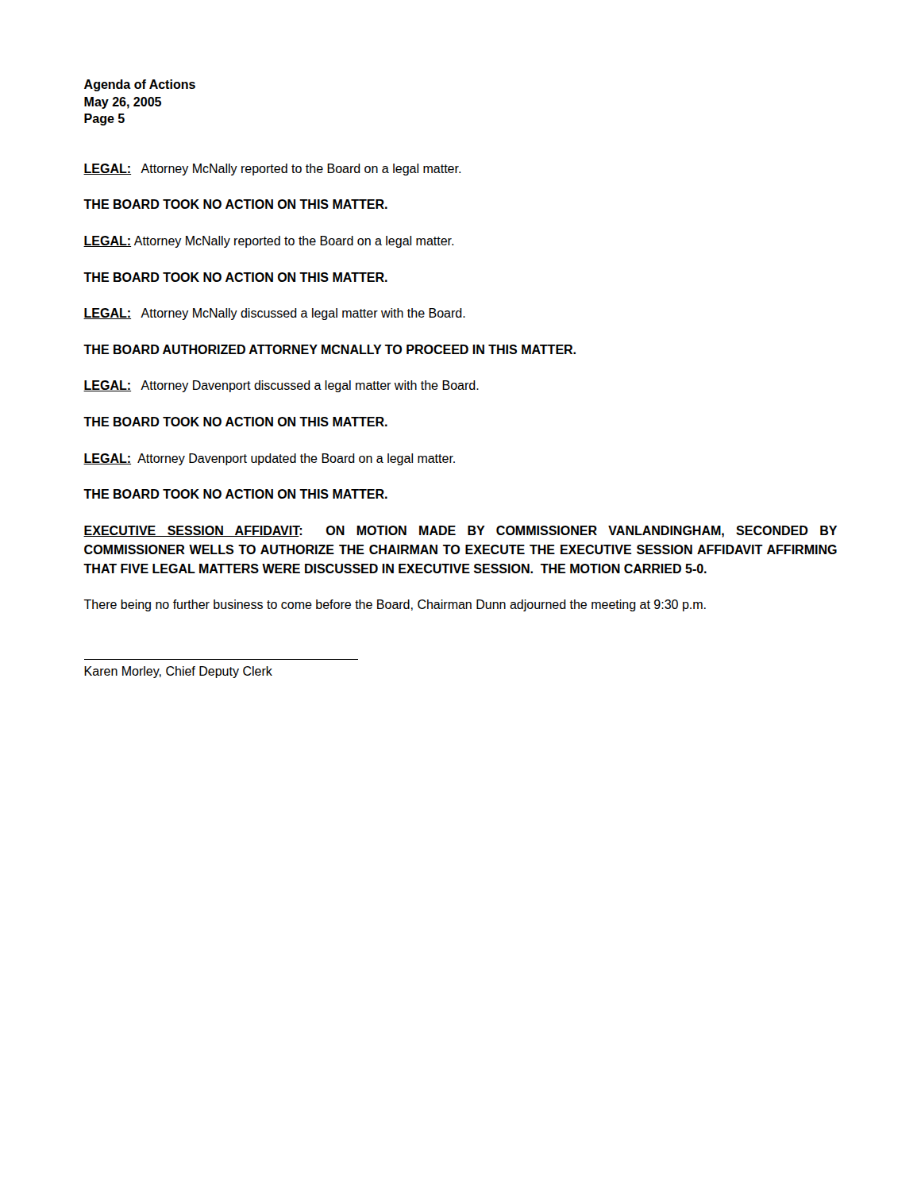Agenda of Actions
May 26, 2005
Page 5
LEGAL: Attorney McNally reported to the Board on a legal matter.
THE BOARD TOOK NO ACTION ON THIS MATTER.
LEGAL: Attorney McNally reported to the Board on a legal matter.
THE BOARD TOOK NO ACTION ON THIS MATTER.
LEGAL: Attorney McNally discussed a legal matter with the Board.
THE BOARD AUTHORIZED ATTORNEY MCNALLY TO PROCEED IN THIS MATTER.
LEGAL: Attorney Davenport discussed a legal matter with the Board.
THE BOARD TOOK NO ACTION ON THIS MATTER.
LEGAL: Attorney Davenport updated the Board on a legal matter.
THE BOARD TOOK NO ACTION ON THIS MATTER.
EXECUTIVE SESSION AFFIDAVIT: ON MOTION MADE BY COMMISSIONER VANLANDINGHAM, SECONDED BY COMMISSIONER WELLS TO AUTHORIZE THE CHAIRMAN TO EXECUTE THE EXECUTIVE SESSION AFFIDAVIT AFFIRMING THAT FIVE LEGAL MATTERS WERE DISCUSSED IN EXECUTIVE SESSION. THE MOTION CARRIED 5-0.
There being no further business to come before the Board, Chairman Dunn adjourned the meeting at 9:30 p.m.
Karen Morley, Chief Deputy Clerk